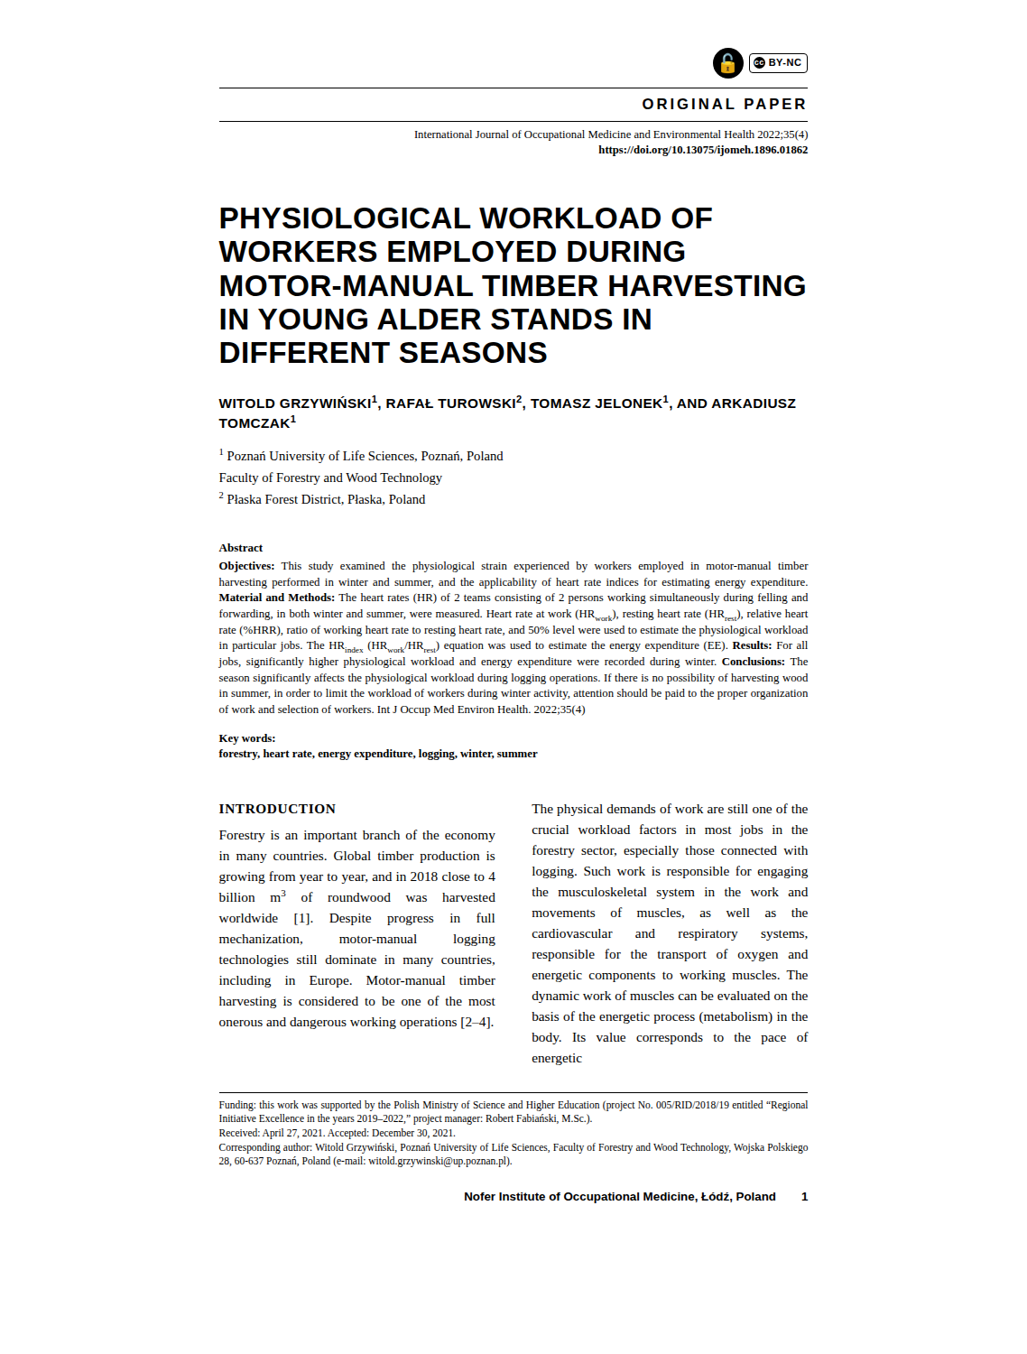🔓
cc BY-NC
ORIGINAL PAPER
International Journal of Occupational Medicine and Environmental Health 2022;35(4)
https://doi.org/10.13075/ijomeh.1896.01862
Physiological workload of workers employed during motor-manual timber harvesting in young alder stands in different seasons
Witold Grzywiński1, Rafał Turowski2, Tomasz Jelonek1, and Arkadiusz Tomczak1
1 Poznań University of Life Sciences, Poznań, Poland
Faculty of Forestry and Wood Technology
2 Płaska Forest District, Płaska, Poland
Abstract
Objectives: This study examined the physiological strain experienced by workers employed in motor-manual timber harvesting performed in winter and summer, and the applicability of heart rate indices for estimating energy expenditure. Material and Methods: The heart rates (HR) of 2 teams consisting of 2 persons working simultaneously during felling and forwarding, in both winter and summer, were measured. Heart rate at work (HRwork), resting heart rate (HRrest), relative heart rate (%HRR), ratio of working heart rate to resting heart rate, and 50% level were used to estimate the physiological workload in particular jobs. The HRindex (HRwork/HRrest) equation was used to estimate the energy expenditure (EE). Results: For all jobs, significantly higher physiological workload and energy expenditure were recorded during winter. Conclusions: The season significantly affects the physiological workload during logging operations. If there is no possibility of harvesting wood in summer, in order to limit the workload of workers during winter activity, attention should be paid to the proper organization of work and selection of workers. Int J Occup Med Environ Health. 2022;35(4)
Key words:
forestry, heart rate, energy expenditure, logging, winter, summer
INTRODUCTION
Forestry is an important branch of the economy in many countries. Global timber production is growing from year to year, and in 2018 close to 4 billion m3 of roundwood was harvested worldwide [1]. Despite progress in full mechanization, motor-manual logging technologies still dominate in many countries, including in Europe. Motor-manual timber harvesting is considered to be one of the most onerous and dangerous working operations [2–4].
The physical demands of work are still one of the crucial workload factors in most jobs in the forestry sector, especially those connected with logging. Such work is responsible for engaging the musculoskeletal system in the work and movements of muscles, as well as the cardiovascular and respiratory systems, responsible for the transport of oxygen and energetic components to working muscles. The dynamic work of muscles can be evaluated on the basis of the energetic process (metabolism) in the body. Its value corresponds to the pace of energetic
Funding: this work was supported by the Polish Ministry of Science and Higher Education (project No. 005/RID/2018/19 entitled “Regional Initiative Excellence in the years 2019–2022,” project manager: Robert Fabiański, M.Sc.).
Received: April 27, 2021. Accepted: December 30, 2021.
Corresponding author: Witold Grzywiński, Poznań University of Life Sciences, Faculty of Forestry and Wood Technology, Wojska Polskiego 28, 60-637 Poznań, Poland (e-mail: witold.grzywinski@up.poznan.pl).
Nofer Institute of Occupational Medicine, Łódź, Poland 1